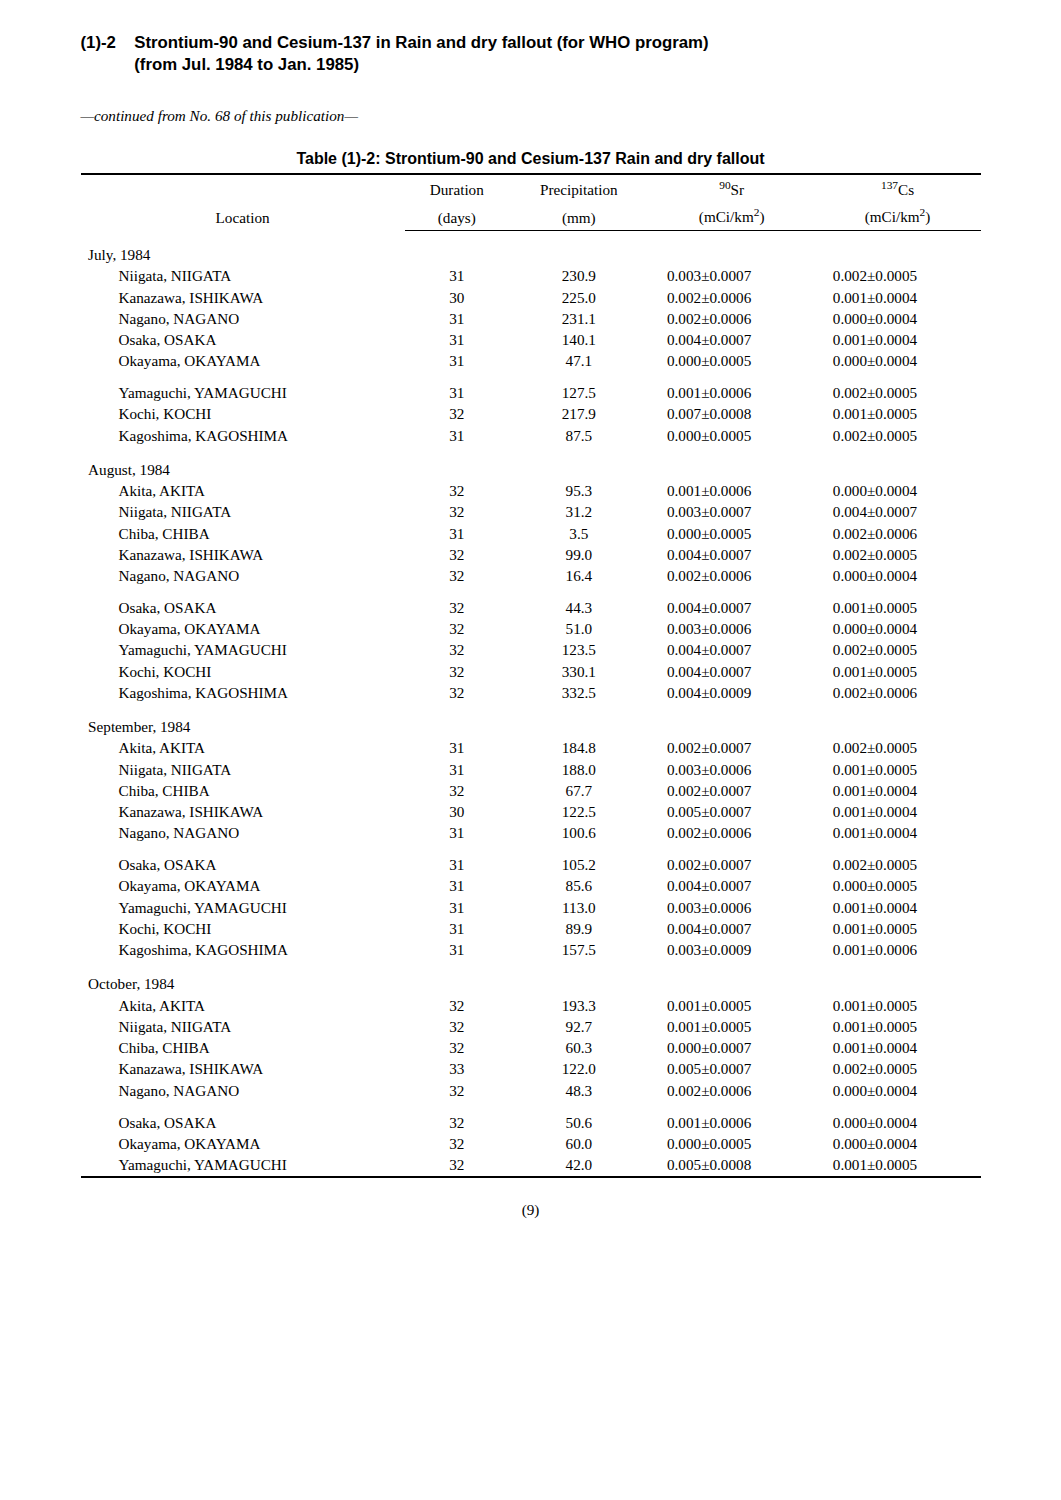(1)-2 Strontium-90 and Cesium-137 in Rain and dry fallout (for WHO program)(from Jul. 1984 to Jan. 1985)
—continued from No. 68 of this publication—
Table (1)-2: Strontium-90 and Cesium-137 Rain and dry fallout
| Location | Duration | Precipitation | 90 Sr | 137 Cs |
| --- | --- | --- | --- | --- |
| (days) | (mm) | (mCi/km 2 ) | (mCi/km 2 ) |
| July, 1984 |
| Niigata, NIIGATA | 31 | 230.9 | 0.003±0.0007 | 0.002±0.0005 |
| Kanazawa, ISHIKAWA | 30 | 225.0 | 0.002±0.0006 | 0.001±0.0004 |
| Nagano, NAGANO | 31 | 231.1 | 0.002±0.0006 | 0.000±0.0004 |
| Osaka, OSAKA | 31 | 140.1 | 0.004±0.0007 | 0.001±0.0004 |
| Okayama, OKAYAMA | 31 | 47.1 | 0.000±0.0005 | 0.000±0.0004 |
| Yamaguchi, YAMAGUCHI | 31 | 127.5 | 0.001±0.0006 | 0.002±0.0005 |
| Kochi, KOCHI | 32 | 217.9 | 0.007±0.0008 | 0.001±0.0005 |
| Kagoshima, KAGOSHIMA | 31 | 87.5 | 0.000±0.0005 | 0.002±0.0005 |
| August, 1984 |
| Akita, AKITA | 32 | 95.3 | 0.001±0.0006 | 0.000±0.0004 |
| Niigata, NIIGATA | 32 | 31.2 | 0.003±0.0007 | 0.004±0.0007 |
| Chiba, CHIBA | 31 | 3.5 | 0.000±0.0005 | 0.002±0.0006 |
| Kanazawa, ISHIKAWA | 32 | 99.0 | 0.004±0.0007 | 0.002±0.0005 |
| Nagano, NAGANO | 32 | 16.4 | 0.002±0.0006 | 0.000±0.0004 |
| Osaka, OSAKA | 32 | 44.3 | 0.004±0.0007 | 0.001±0.0005 |
| Okayama, OKAYAMA | 32 | 51.0 | 0.003±0.0006 | 0.000±0.0004 |
| Yamaguchi, YAMAGUCHI | 32 | 123.5 | 0.004±0.0007 | 0.002±0.0005 |
| Kochi, KOCHI | 32 | 330.1 | 0.004±0.0007 | 0.001±0.0005 |
| Kagoshima, KAGOSHIMA | 32 | 332.5 | 0.004±0.0009 | 0.002±0.0006 |
| September, 1984 |
| Akita, AKITA | 31 | 184.8 | 0.002±0.0007 | 0.002±0.0005 |
| Niigata, NIIGATA | 31 | 188.0 | 0.003±0.0006 | 0.001±0.0005 |
| Chiba, CHIBA | 32 | 67.7 | 0.002±0.0007 | 0.001±0.0004 |
| Kanazawa, ISHIKAWA | 30 | 122.5 | 0.005±0.0007 | 0.001±0.0004 |
| Nagano, NAGANO | 31 | 100.6 | 0.002±0.0006 | 0.001±0.0004 |
| Osaka, OSAKA | 31 | 105.2 | 0.002±0.0007 | 0.002±0.0005 |
| Okayama, OKAYAMA | 31 | 85.6 | 0.004±0.0007 | 0.000±0.0005 |
| Yamaguchi, YAMAGUCHI | 31 | 113.0 | 0.003±0.0006 | 0.001±0.0004 |
| Kochi, KOCHI | 31 | 89.9 | 0.004±0.0007 | 0.001±0.0005 |
| Kagoshima, KAGOSHIMA | 31 | 157.5 | 0.003±0.0009 | 0.001±0.0006 |
| October, 1984 |
| Akita, AKITA | 32 | 193.3 | 0.001±0.0005 | 0.001±0.0005 |
| Niigata, NIIGATA | 32 | 92.7 | 0.001±0.0005 | 0.001±0.0005 |
| Chiba, CHIBA | 32 | 60.3 | 0.000±0.0007 | 0.001±0.0004 |
| Kanazawa, ISHIKAWA | 33 | 122.0 | 0.005±0.0007 | 0.002±0.0005 |
| Nagano, NAGANO | 32 | 48.3 | 0.002±0.0006 | 0.000±0.0004 |
| Osaka, OSAKA | 32 | 50.6 | 0.001±0.0006 | 0.000±0.0004 |
| Okayama, OKAYAMA | 32 | 60.0 | 0.000±0.0005 | 0.000±0.0004 |
| Yamaguchi, YAMAGUCHI | 32 | 42.0 | 0.005±0.0008 | 0.001±0.0005 |
(9)